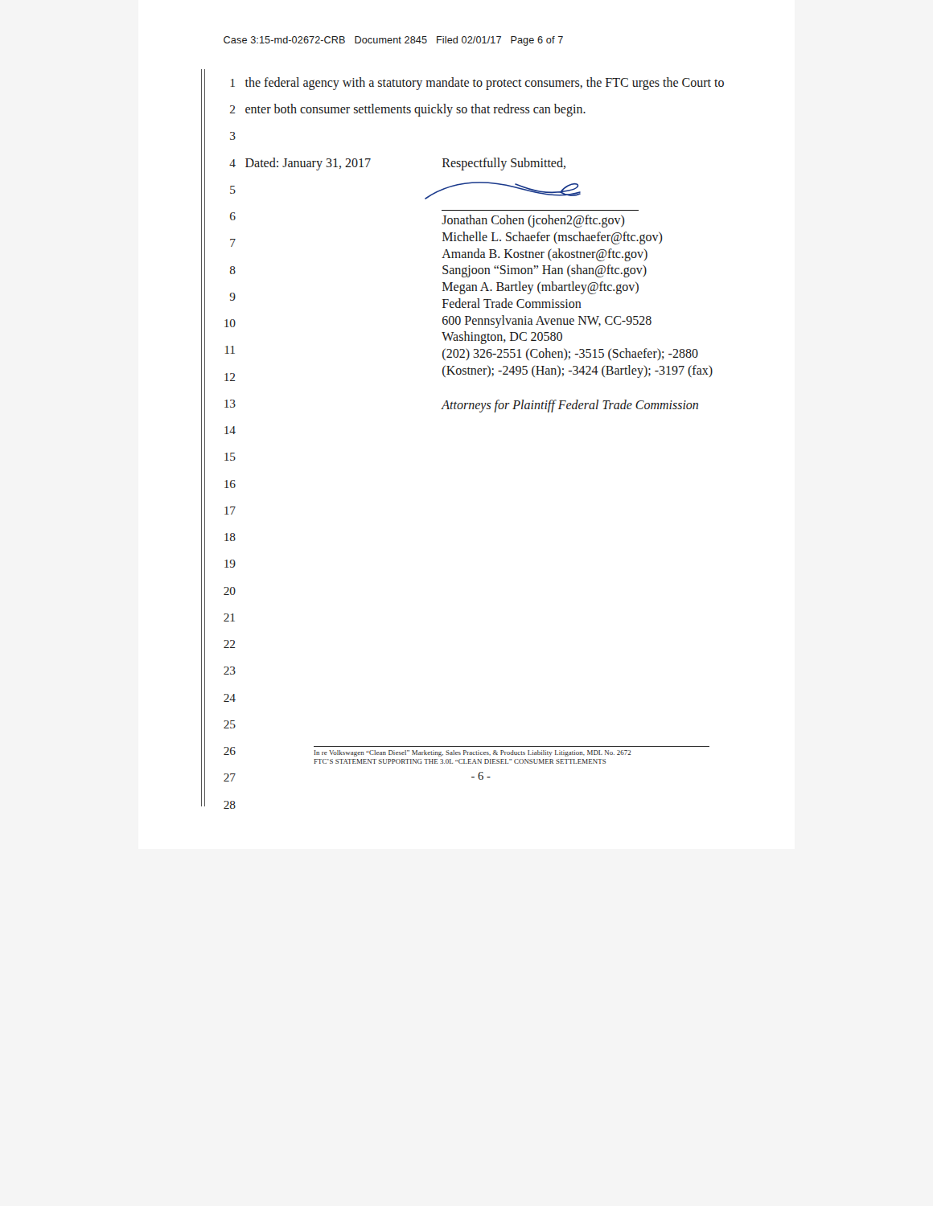Case 3:15-md-02672-CRB Document 2845 Filed 02/01/17 Page 6 of 7
1
2
3
4
5
6
7
8
9
10
11
12
13
14
15
16
17
18
19
20
21
22
23
24
25
26
27
28
the federal agency with a statutory mandate to protect consumers, the FTC urges the Court to
enter both consumer settlements quickly so that redress can begin.
Dated: January 31, 2017
Respectfully Submitted,
Jonathan Cohen (jcohen2@ftc.gov)
Michelle L. Schaefer (mschaefer@ftc.gov)
Amanda B. Kostner (akostner@ftc.gov)
Sangjoon “Simon” Han (shan@ftc.gov)
Megan A. Bartley (mbartley@ftc.gov)
Federal Trade Commission
600 Pennsylvania Avenue NW, CC-9528
Washington, DC 20580
(202) 326-2551 (Cohen); -3515 (Schaefer); -2880
(Kostner); -2495 (Han); -3424 (Bartley); -3197 (fax)
Attorneys for Plaintiff Federal Trade Commission
In re Volkswagen “Clean Diesel” Marketing, Sales Practices, & Products Liability Litigation, MDL No. 2672
FTC’S STATEMENT SUPPORTING THE 3.0L “CLEAN DIESEL” CONSUMER SETTLEMENTS
- 6 -